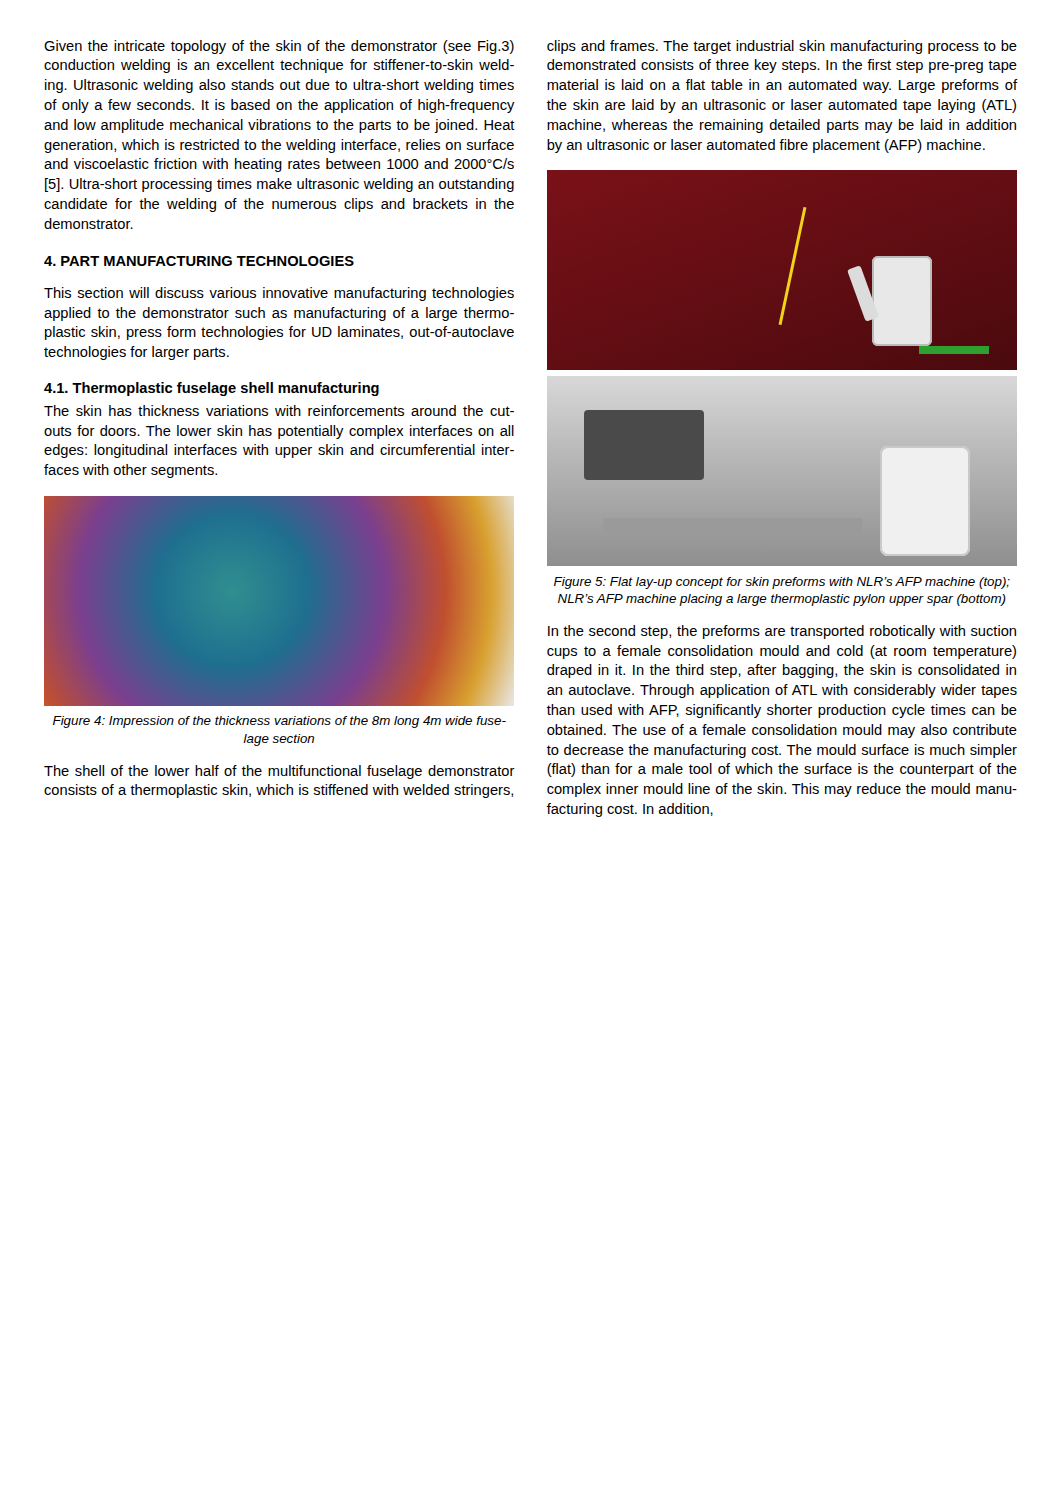Given the intricate topology of the skin of the demonstrator (see Fig.3) conduction welding is an excellent technique for stiffener-to-skin welding. Ultrasonic welding also stands out due to ultra-short welding times of only a few seconds. It is based on the application of high-frequency and low amplitude mechanical vibrations to the parts to be joined. Heat generation, which is restricted to the welding interface, relies on surface and viscoelastic friction with heating rates between 1000 and 2000°C/s [5]. Ultra-short processing times make ultrasonic welding an outstanding candidate for the welding of the numerous clips and brackets in the demonstrator.
4. PART MANUFACTURING TECHNOLOGIES
This section will discuss various innovative manufacturing technologies applied to the demonstrator such as manufacturing of a large thermoplastic skin, press form technologies for UD laminates, out-of-autoclave technologies for larger parts.
4.1. Thermoplastic fuselage shell manufacturing
The skin has thickness variations with reinforcements around the cut-outs for doors. The lower skin has potentially complex interfaces on all edges: longitudinal interfaces with upper skin and circumferential interfaces with other segments.
Figure 4: Impression of the thickness variations of the 8m long 4m wide fuselage section
The shell of the lower half of the multifunctional fuselage demonstrator consists of a thermoplastic skin, which is stiffened with welded stringers, clips and frames. The target industrial skin manufacturing process to be demonstrated consists of three key steps. In the first step pre-preg tape material is laid on a flat table in an automated way. Large preforms of the skin are laid by an ultrasonic or laser automated tape laying (ATL) machine, whereas the remaining detailed parts may be laid in addition by an ultrasonic or laser automated fibre placement (AFP) machine.
Figure 5: Flat lay-up concept for skin preforms with NLR’s AFP machine (top); NLR’s AFP machine placing a large thermoplastic pylon upper spar (bottom)
In the second step, the preforms are transported robotically with suction cups to a female consolidation mould and cold (at room temperature) draped in it. In the third step, after bagging, the skin is consolidated in an autoclave. Through application of ATL with considerably wider tapes than used with AFP, significantly shorter production cycle times can be obtained. The use of a female consolidation mould may also contribute to decrease the manufacturing cost. The mould surface is much simpler (flat) than for a male tool of which the surface is the counterpart of the complex inner mould line of the skin. This may reduce the mould manufacturing cost. In addition,